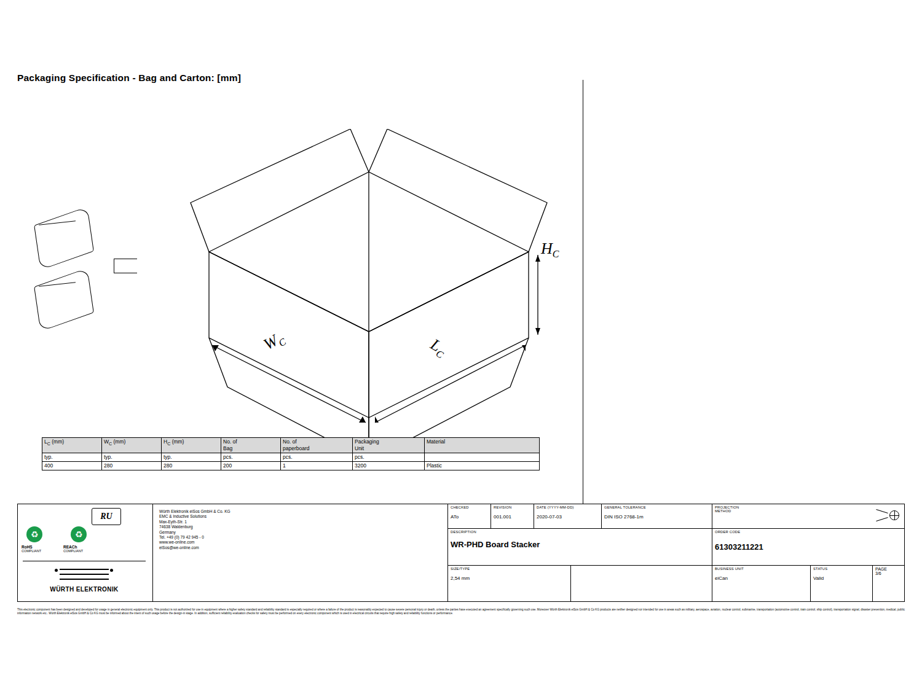Packaging Specification - Bag and Carton: [mm]
HC
WC
LC
| L C (mm) | W C (mm) | H C (mm) | No. of Bag | No. of paperboard | Packaging Unit | Material |
| --- | --- | --- | --- | --- | --- | --- |
| typ. | typ. | typ. | pcs. | pcs. | pcs. | |
| 400 | 280 | 280 | 200 | 1 | 3200 | Plastic |
RU
♻
♻
RoHSCOMPLIANT
REAChCOMPLIANT
WÜRTH ELEKTRONIK
Würth Elektronik eiSos GmbH & Co. KG
EMC & Inductive Solutions
Max-Eyth-Str. 1
74638 Waldenburg
Germany
Tel. +49 (0) 79 42 945 - 0
www.we-online.com
eiSos@we-online.com
CHECKED
ATo
REVISION
001.001
DATE (YYYY-MM-DD)
2020-07-03
GENERAL TOLERANCE
DIN ISO 2768-1m
PROJECTION
METHOD
DESCRIPTION
WR-PHD Board Stacker
ORDER CODE
61303211221
SIZE/TYPE
2,54 mm
BUSINESS UNIT
eiCan
STATUS
Valid
PAGE
3/6
This electronic component has been designed and developed for usage in general electronic equipment only. This product is not authorized for use in equipment where a higher safety standard and reliability standard is especially required or where a failure of the product is reasonably expected to cause severe personal injury or death, unless the parties have executed an agreement specifically governing such use. Moreover Würth Elektronik eiSos GmbH & Co KG products are neither designed nor intended for use in areas such as military, aerospace, aviation, nuclear control, submarine, transportation (automotive control, train control, ship control), transportation signal, disaster prevention, medical, public information network etc.. Würth Elektronik eiSos GmbH & Co KG must be informed about the intent of such usage before the design-in stage. In addition, sufficient reliability evaluation checks for safety must be performed on every electronic component which is used in electrical circuits that require high safety and reliability functions or performance.